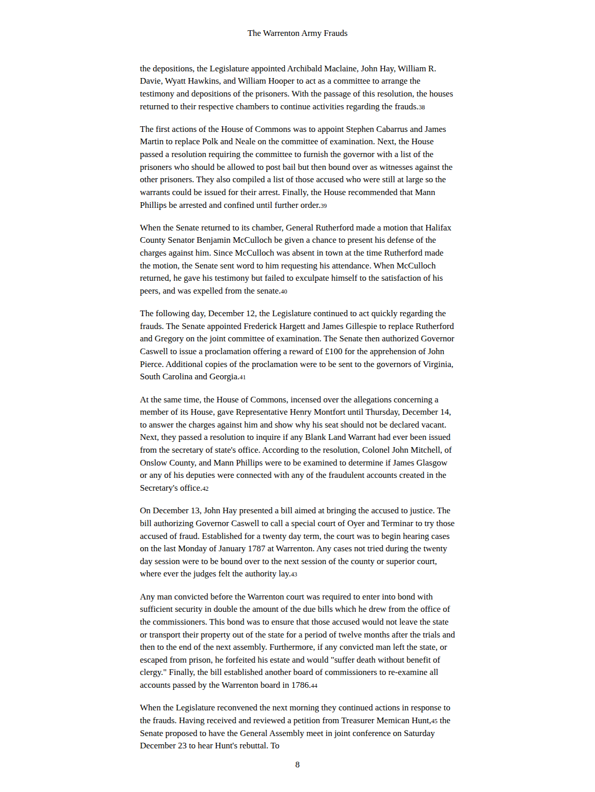The Warrenton Army Frauds
the depositions, the Legislature appointed Archibald Maclaine, John Hay, William R. Davie, Wyatt Hawkins, and William Hooper to act as a committee to arrange the testimony and depositions of the prisoners. With the passage of this resolution, the houses returned to their respective chambers to continue activities regarding the frauds.38
The first actions of the House of Commons was to appoint Stephen Cabarrus and James Martin to replace Polk and Neale on the committee of examination. Next, the House passed a resolution requiring the committee to furnish the governor with a list of the prisoners who should be allowed to post bail but then bound over as witnesses against the other prisoners. They also compiled a list of those accused who were still at large so the warrants could be issued for their arrest. Finally, the House recommended that Mann Phillips be arrested and confined until further order.39
When the Senate returned to its chamber, General Rutherford made a motion that Halifax County Senator Benjamin McCulloch be given a chance to present his defense of the charges against him. Since McCulloch was absent in town at the time Rutherford made the motion, the Senate sent word to him requesting his attendance. When McCulloch returned, he gave his testimony but failed to exculpate himself to the satisfaction of his peers, and was expelled from the senate.40
The following day, December 12, the Legislature continued to act quickly regarding the frauds. The Senate appointed Frederick Hargett and James Gillespie to replace Rutherford and Gregory on the joint committee of examination. The Senate then authorized Governor Caswell to issue a proclamation offering a reward of £100 for the apprehension of John Pierce. Additional copies of the proclamation were to be sent to the governors of Virginia, South Carolina and Georgia.41
At the same time, the House of Commons, incensed over the allegations concerning a member of its House, gave Representative Henry Montfort until Thursday, December 14, to answer the charges against him and show why his seat should not be declared vacant. Next, they passed a resolution to inquire if any Blank Land Warrant had ever been issued from the secretary of state's office. According to the resolution, Colonel John Mitchell, of Onslow County, and Mann Phillips were to be examined to determine if James Glasgow or any of his deputies were connected with any of the fraudulent accounts created in the Secretary's office.42
On December 13, John Hay presented a bill aimed at bringing the accused to justice. The bill authorizing Governor Caswell to call a special court of Oyer and Terminar to try those accused of fraud. Established for a twenty day term, the court was to begin hearing cases on the last Monday of January 1787 at Warrenton. Any cases not tried during the twenty day session were to be bound over to the next session of the county or superior court, where ever the judges felt the authority lay.43
Any man convicted before the Warrenton court was required to enter into bond with sufficient security in double the amount of the due bills which he drew from the office of the commissioners. This bond was to ensure that those accused would not leave the state or transport their property out of the state for a period of twelve months after the trials and then to the end of the next assembly. Furthermore, if any convicted man left the state, or escaped from prison, he forfeited his estate and would "suffer death without benefit of clergy." Finally, the bill established another board of commissioners to re-examine all accounts passed by the Warrenton board in 1786.44
When the Legislature reconvened the next morning they continued actions in response to the frauds. Having received and reviewed a petition from Treasurer Memican Hunt,45 the Senate proposed to have the General Assembly meet in joint conference on Saturday December 23 to hear Hunt's rebuttal. To
8